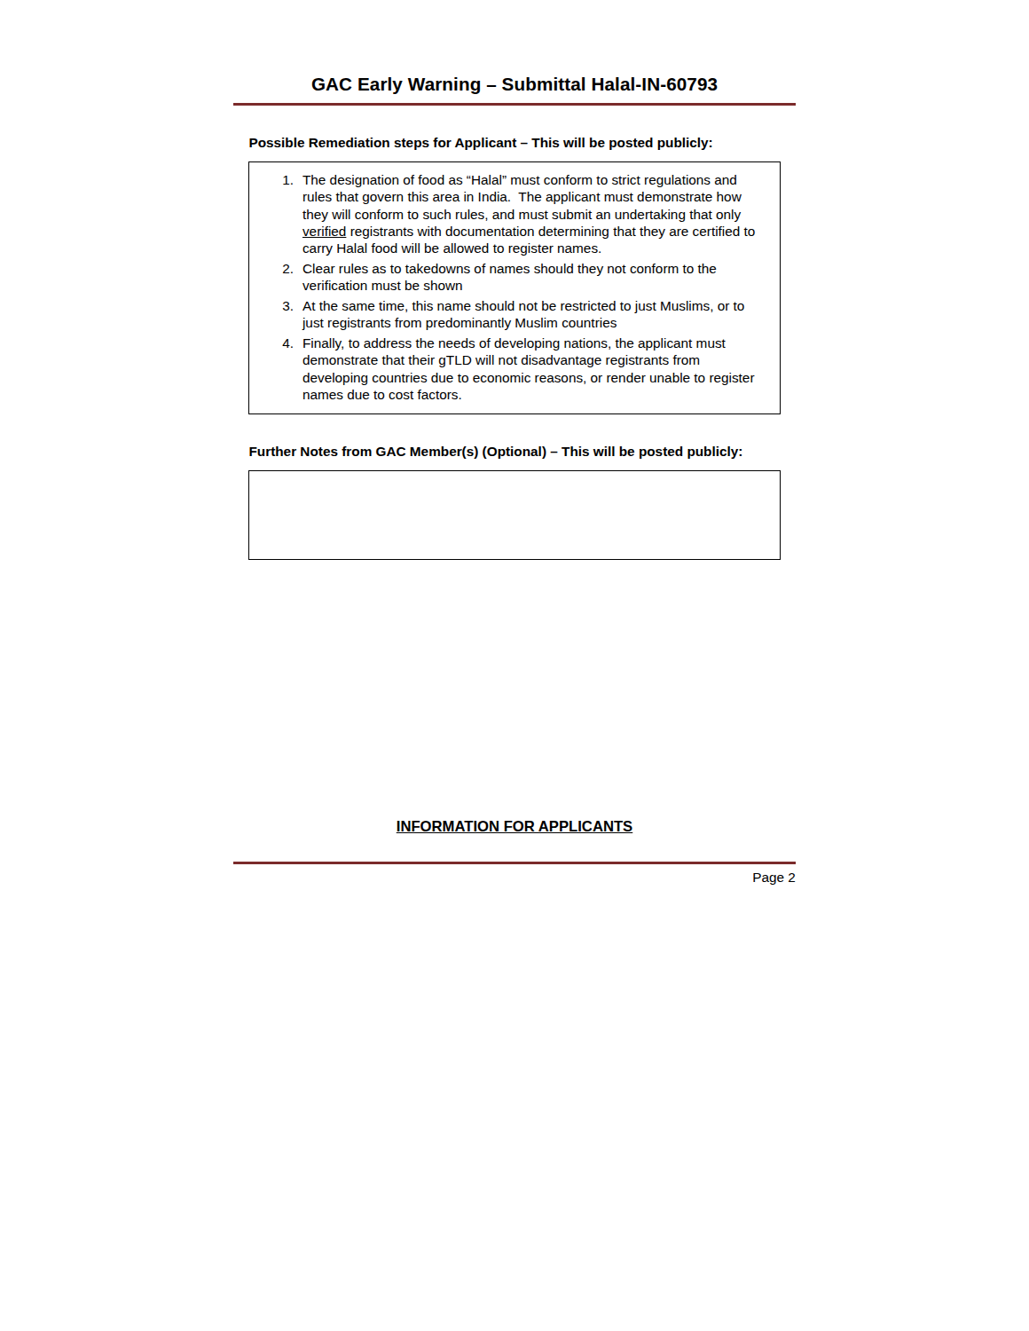GAC Early Warning – Submittal Halal-IN-60793
Possible Remediation steps for Applicant – This will be posted publicly:
The designation of food as “Halal” must conform to strict regulations and rules that govern this area in India. The applicant must demonstrate how they will conform to such rules, and must submit an undertaking that only verified registrants with documentation determining that they are certified to carry Halal food will be allowed to register names.
Clear rules as to takedowns of names should they not conform to the verification must be shown
At the same time, this name should not be restricted to just Muslims, or to just registrants from predominantly Muslim countries
Finally, to address the needs of developing nations, the applicant must demonstrate that their gTLD will not disadvantage registrants from developing countries due to economic reasons, or render unable to register names due to cost factors.
Further Notes from GAC Member(s) (Optional) – This will be posted publicly:
INFORMATION FOR APPLICANTS
Page 2